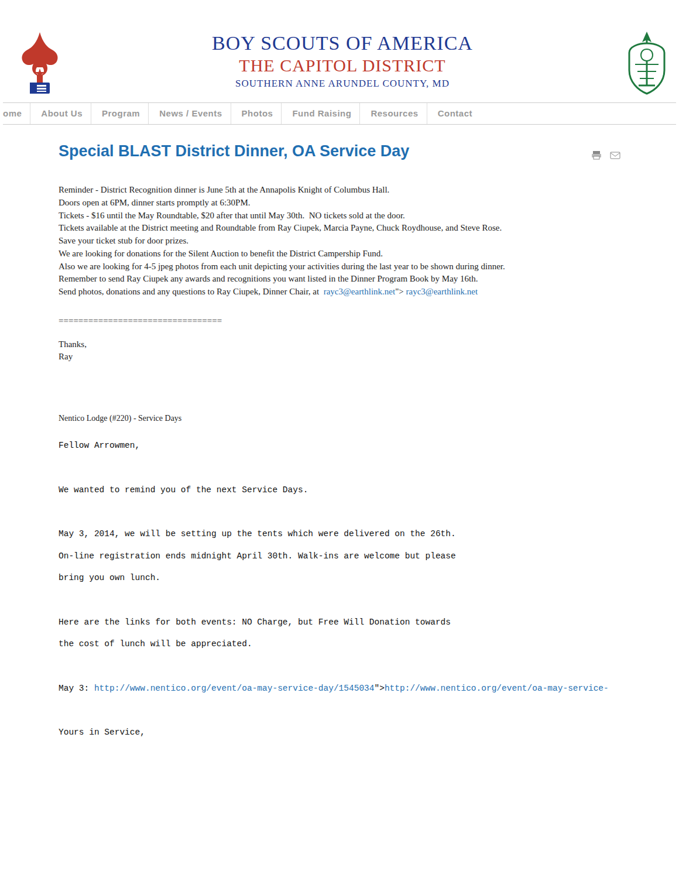BOY SCOUTS OF AMERICA
THE CAPITOL DISTRICT
SOUTHERN ANNE ARUNDEL COUNTY, MD
ome
About Us
Program
News / Events
Photos
Fund Raising
Resources
Contact
Special BLAST District Dinner, OA Service Day
Reminder - District Recognition dinner is June 5th at the Annapolis Knight of Columbus Hall.
Doors open at 6PM, dinner starts promptly at 6:30PM.
Tickets - $16 until the May Roundtable, $20 after that until May 30th. NO tickets sold at the door.
Tickets available at the District meeting and Roundtable from Ray Ciupek, Marcia Payne, Chuck Roydhouse, and Steve Rose.
Save your ticket stub for door prizes.
We are looking for donations for the Silent Auction to benefit the District Campership Fund.
Also we are looking for 4-5 jpeg photos from each unit depicting your activities during the last year to be shown during dinner.
Remember to send Ray Ciupek any awards and recognitions you want listed in the Dinner Program Book by May 16th.
Send photos, donations and any questions to Ray Ciupek, Dinner Chair, at rayc3@earthlink.net"> rayc3@earthlink.net
=================================
Thanks,
Ray
Nentico Lodge (#220) - Service Days
Fellow Arrowmen,
We wanted to remind you of the next Service Days.
May 3, 2014, we will be setting up the tents which were delivered on the 26th.
On-line registration ends midnight April 30th. Walk-ins are welcome but please
bring you own lunch.
Here are the links for both events: NO Charge, but Free Will Donation towards
the cost of lunch will be appreciated.
May 3: http://www.nentico.org/event/oa-may-service-day/1545034">http://www.nentico.org/event/oa-may-service-
Yours in Service,